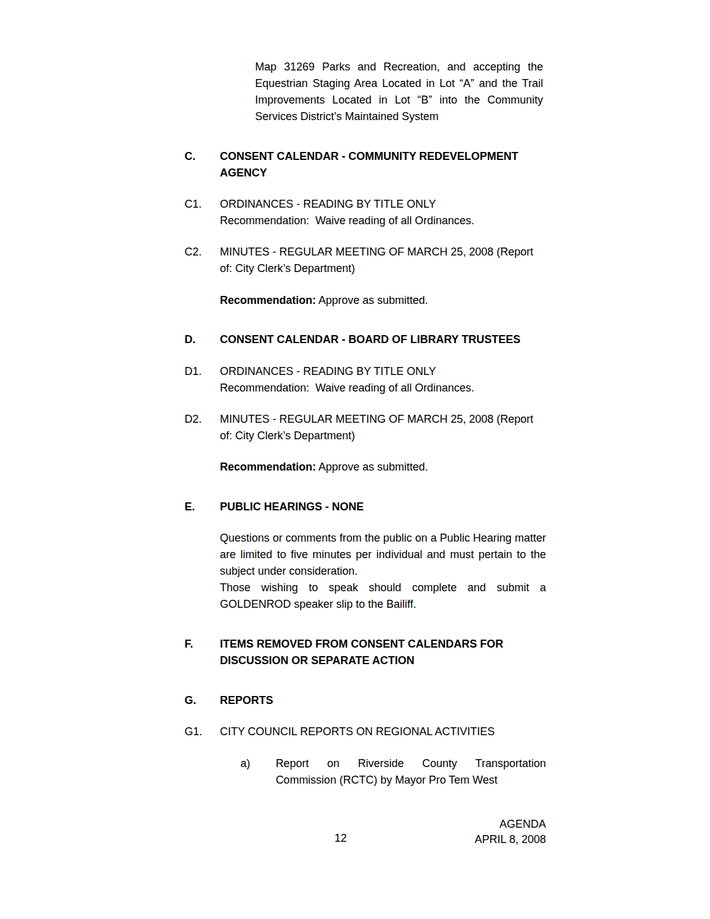Map 31269 Parks and Recreation, and accepting the Equestrian Staging Area Located in Lot “A” and the Trail Improvements Located in Lot “B” into the Community Services District’s Maintained System
C.
CONSENT CALENDAR - COMMUNITY REDEVELOPMENT AGENCY
C1.
ORDINANCES - READING BY TITLE ONLY
Recommendation: Waive reading of all Ordinances.
C2.
MINUTES - REGULAR MEETING OF MARCH 25, 2008 (Report of: City Clerk’s Department)
Recommendation: Approve as submitted.
D.
CONSENT CALENDAR - BOARD OF LIBRARY TRUSTEES
D1.
ORDINANCES - READING BY TITLE ONLY
Recommendation: Waive reading of all Ordinances.
D2.
MINUTES - REGULAR MEETING OF MARCH 25, 2008 (Report of: City Clerk’s Department)
Recommendation: Approve as submitted.
E.
PUBLIC HEARINGS - NONE
Questions or comments from the public on a Public Hearing matter are limited to five minutes per individual and must pertain to the subject under consideration.
Those wishing to speak should complete and submit a GOLDENROD speaker slip to the Bailiff.
F.
ITEMS REMOVED FROM CONSENT CALENDARS FOR DISCUSSION OR SEPARATE ACTION
G.
REPORTS
G1.
CITY COUNCIL REPORTS ON REGIONAL ACTIVITIES
a)
Report on Riverside County Transportation Commission (RCTC) by Mayor Pro Tem West
12
AGENDA
APRIL 8, 2008